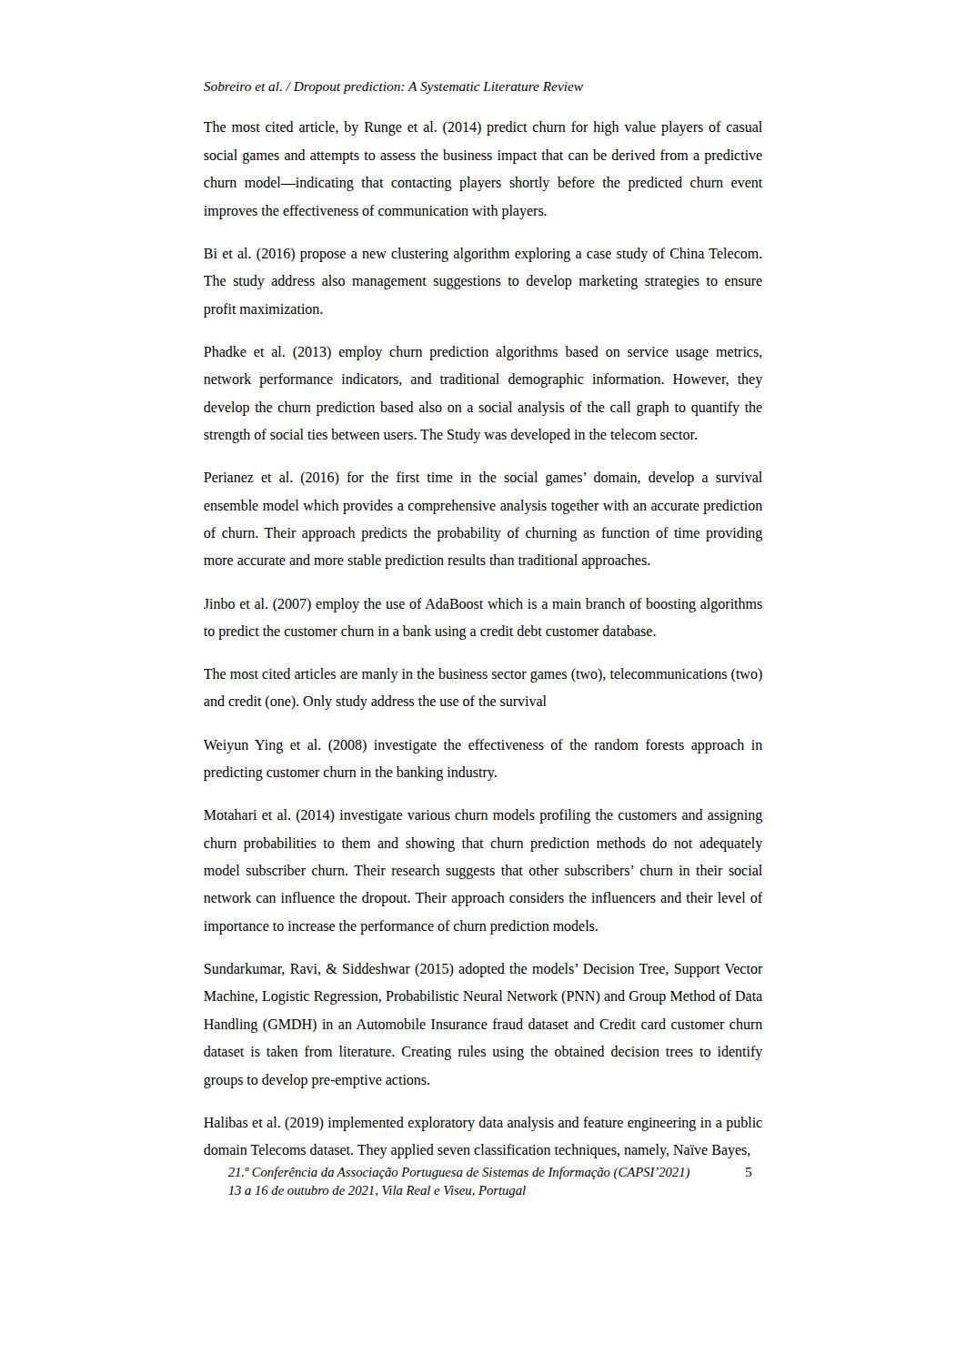Sobreiro et al. / Dropout prediction: A Systematic Literature Review
The most cited article, by Runge et al. (2014) predict churn for high value players of casual social games and attempts to assess the business impact that can be derived from a predictive churn model—indicating that contacting players shortly before the predicted churn event improves the effectiveness of communication with players.
Bi et al. (2016) propose a new clustering algorithm exploring a case study of China Telecom. The study address also management suggestions to develop marketing strategies to ensure profit maximization.
Phadke et al. (2013) employ churn prediction algorithms based on service usage metrics, network performance indicators, and traditional demographic information. However, they develop the churn prediction based also on a social analysis of the call graph to quantify the strength of social ties between users. The Study was developed in the telecom sector.
Perianez et al. (2016) for the first time in the social games’ domain, develop a survival ensemble model which provides a comprehensive analysis together with an accurate prediction of churn. Their approach predicts the probability of churning as function of time providing more accurate and more stable prediction results than traditional approaches.
Jinbo et al. (2007) employ the use of AdaBoost which is a main branch of boosting algorithms to predict the customer churn in a bank using a credit debt customer database.
The most cited articles are manly in the business sector games (two), telecommunications (two) and credit (one). Only study address the use of the survival
Weiyun Ying et al. (2008) investigate the effectiveness of the random forests approach in predicting customer churn in the banking industry.
Motahari et al. (2014) investigate various churn models profiling the customers and assigning churn probabilities to them and showing that churn prediction methods do not adequately model subscriber churn. Their research suggests that other subscribers’ churn in their social network can influence the dropout. Their approach considers the influencers and their level of importance to increase the performance of churn prediction models.
Sundarkumar, Ravi, & Siddeshwar (2015) adopted the models’ Decision Tree, Support Vector Machine, Logistic Regression, Probabilistic Neural Network (PNN) and Group Method of Data Handling (GMDH) in an Automobile Insurance fraud dataset and Credit card customer churn dataset is taken from literature. Creating rules using the obtained decision trees to identify groups to develop pre-emptive actions.
Halibas et al. (2019) implemented exploratory data analysis and feature engineering in a public domain Telecoms dataset. They applied seven classification techniques, namely, Naïve Bayes,
21.ª Conferência da Associação Portuguesa de Sistemas de Informação (CAPSI’2021)
13 a 16 de outubro de 2021, Vila Real e Viseu, Portugal
5